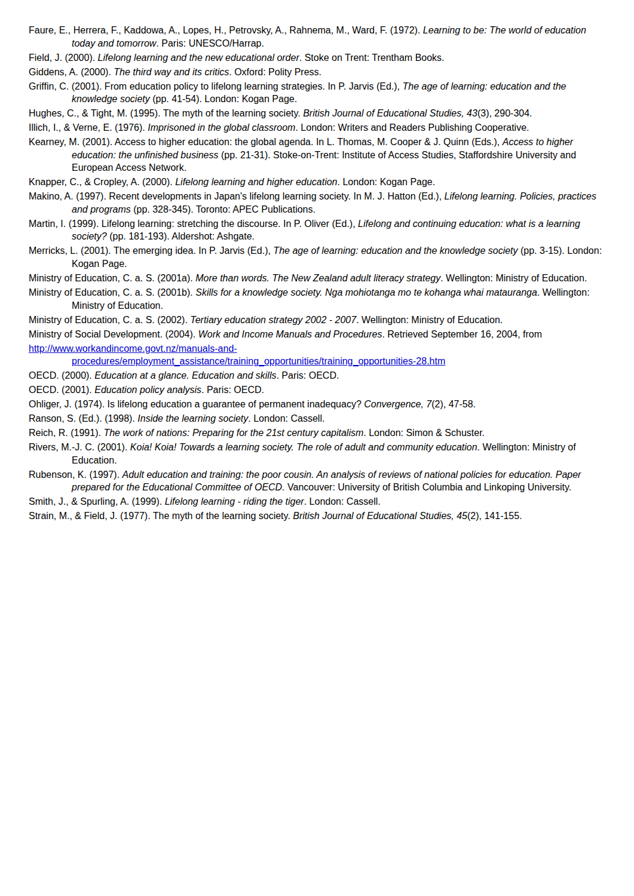Faure, E., Herrera, F., Kaddowa, A., Lopes, H., Petrovsky, A., Rahnema, M., Ward, F. (1972). Learning to be: The world of education today and tomorrow. Paris: UNESCO/Harrap.
Field, J. (2000). Lifelong learning and the new educational order. Stoke on Trent: Trentham Books.
Giddens, A. (2000). The third way and its critics. Oxford: Polity Press.
Griffin, C. (2001). From education policy to lifelong learning strategies. In P. Jarvis (Ed.), The age of learning: education and the knowledge society (pp. 41-54). London: Kogan Page.
Hughes, C., & Tight, M. (1995). The myth of the learning society. British Journal of Educational Studies, 43(3), 290-304.
Illich, I., & Verne, E. (1976). Imprisoned in the global classroom. London: Writers and Readers Publishing Cooperative.
Kearney, M. (2001). Access to higher education: the global agenda. In L. Thomas, M. Cooper & J. Quinn (Eds.), Access to higher education: the unfinished business (pp. 21-31). Stoke-on-Trent: Institute of Access Studies, Staffordshire University and European Access Network.
Knapper, C., & Cropley, A. (2000). Lifelong learning and higher education. London: Kogan Page.
Makino, A. (1997). Recent developments in Japan's lifelong learning society. In M. J. Hatton (Ed.), Lifelong learning. Policies, practices and programs (pp. 328-345). Toronto: APEC Publications.
Martin, I. (1999). Lifelong learning: stretching the discourse. In P. Oliver (Ed.), Lifelong and continuing education: what is a learning society? (pp. 181-193). Aldershot: Ashgate.
Merricks, L. (2001). The emerging idea. In P. Jarvis (Ed.), The age of learning: education and the knowledge society (pp. 3-15). London: Kogan Page.
Ministry of Education, C. a. S. (2001a). More than words. The New Zealand adult literacy strategy. Wellington: Ministry of Education.
Ministry of Education, C. a. S. (2001b). Skills for a knowledge society. Nga mohiotanga mo te kohanga whai matauranga. Wellington: Ministry of Education.
Ministry of Education, C. a. S. (2002). Tertiary education strategy 2002 - 2007. Wellington: Ministry of Education.
Ministry of Social Development. (2004). Work and Income Manuals and Procedures. Retrieved September 16, 2004, from
http://www.workandincome.govt.nz/manuals-and-procedures/employment_assistance/training_opportunities/training_opportunities-28.htm
OECD. (2000). Education at a glance. Education and skills. Paris: OECD.
OECD. (2001). Education policy analysis. Paris: OECD.
Ohliger, J. (1974). Is lifelong education a guarantee of permanent inadequacy? Convergence, 7(2), 47-58.
Ranson, S. (Ed.). (1998). Inside the learning society. London: Cassell.
Reich, R. (1991). The work of nations: Preparing for the 21st century capitalism. London: Simon & Schuster.
Rivers, M.-J. C. (2001). Koia! Koia! Towards a learning society. The role of adult and community education. Wellington: Ministry of Education.
Rubenson, K. (1997). Adult education and training: the poor cousin. An analysis of reviews of national policies for education. Paper prepared for the Educational Committee of OECD. Vancouver: University of British Columbia and Linkoping University.
Smith, J., & Spurling, A. (1999). Lifelong learning - riding the tiger. London: Cassell.
Strain, M., & Field, J. (1977). The myth of the learning society. British Journal of Educational Studies, 45(2), 141-155.